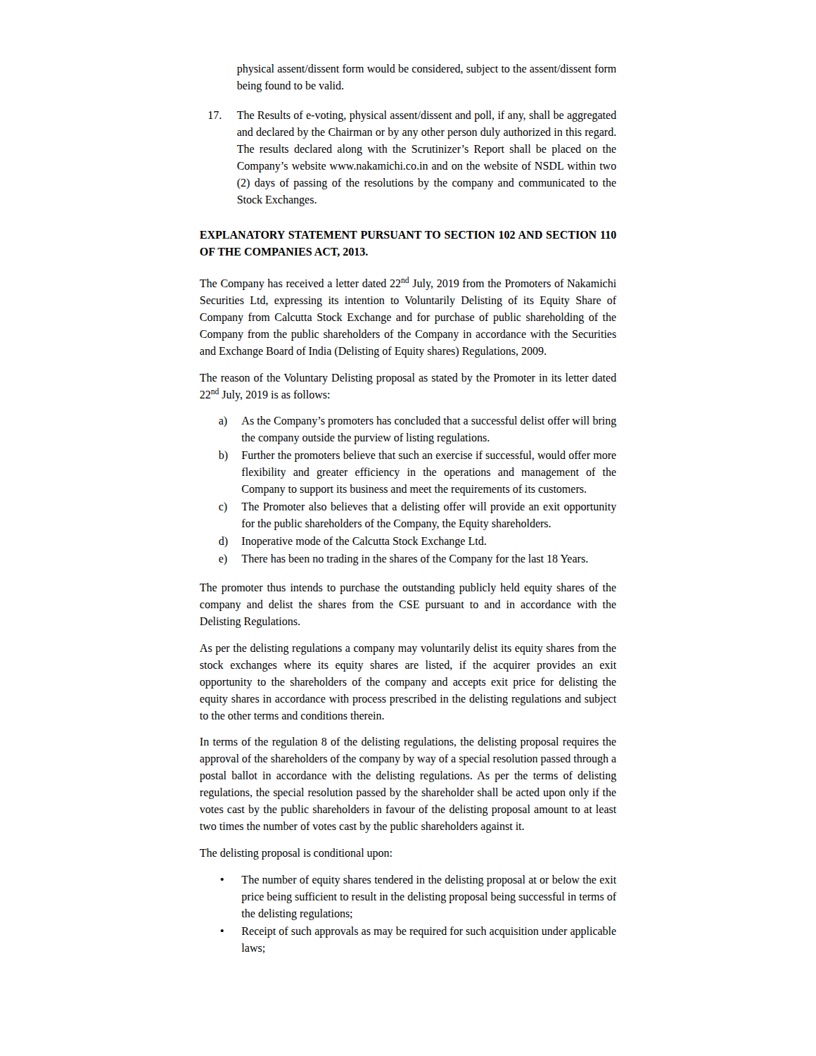physical assent/dissent form would be considered, subject to the assent/dissent form being found to be valid.
17. The Results of e-voting, physical assent/dissent and poll, if any, shall be aggregated and declared by the Chairman or by any other person duly authorized in this regard. The results declared along with the Scrutinizer’s Report shall be placed on the Company’s website www.nakamichi.co.in and on the website of NSDL within two (2) days of passing of the resolutions by the company and communicated to the Stock Exchanges.
EXPLANATORY STATEMENT PURSUANT TO SECTION 102 AND SECTION 110 OF THE COMPANIES ACT, 2013.
The Company has received a letter dated 22nd July, 2019 from the Promoters of Nakamichi Securities Ltd, expressing its intention to Voluntarily Delisting of its Equity Share of Company from Calcutta Stock Exchange and for purchase of public shareholding of the Company from the public shareholders of the Company in accordance with the Securities and Exchange Board of India (Delisting of Equity shares) Regulations, 2009.
The reason of the Voluntary Delisting proposal as stated by the Promoter in its letter dated 22nd July, 2019 is as follows:
a) As the Company’s promoters has concluded that a successful delist offer will bring the company outside the purview of listing regulations.
b) Further the promoters believe that such an exercise if successful, would offer more flexibility and greater efficiency in the operations and management of the Company to support its business and meet the requirements of its customers.
c) The Promoter also believes that a delisting offer will provide an exit opportunity for the public shareholders of the Company, the Equity shareholders.
d) Inoperative mode of the Calcutta Stock Exchange Ltd.
e) There has been no trading in the shares of the Company for the last 18 Years.
The promoter thus intends to purchase the outstanding publicly held equity shares of the company and delist the shares from the CSE pursuant to and in accordance with the Delisting Regulations.
As per the delisting regulations a company may voluntarily delist its equity shares from the stock exchanges where its equity shares are listed, if the acquirer provides an exit opportunity to the shareholders of the company and accepts exit price for delisting the equity shares in accordance with process prescribed in the delisting regulations and subject to the other terms and conditions therein.
In terms of the regulation 8 of the delisting regulations, the delisting proposal requires the approval of the shareholders of the company by way of a special resolution passed through a postal ballot in accordance with the delisting regulations. As per the terms of delisting regulations, the special resolution passed by the shareholder shall be acted upon only if the votes cast by the public shareholders in favour of the delisting proposal amount to at least two times the number of votes cast by the public shareholders against it.
The delisting proposal is conditional upon:
The number of equity shares tendered in the delisting proposal at or below the exit price being sufficient to result in the delisting proposal being successful in terms of the delisting regulations;
Receipt of such approvals as may be required for such acquisition under applicable laws;